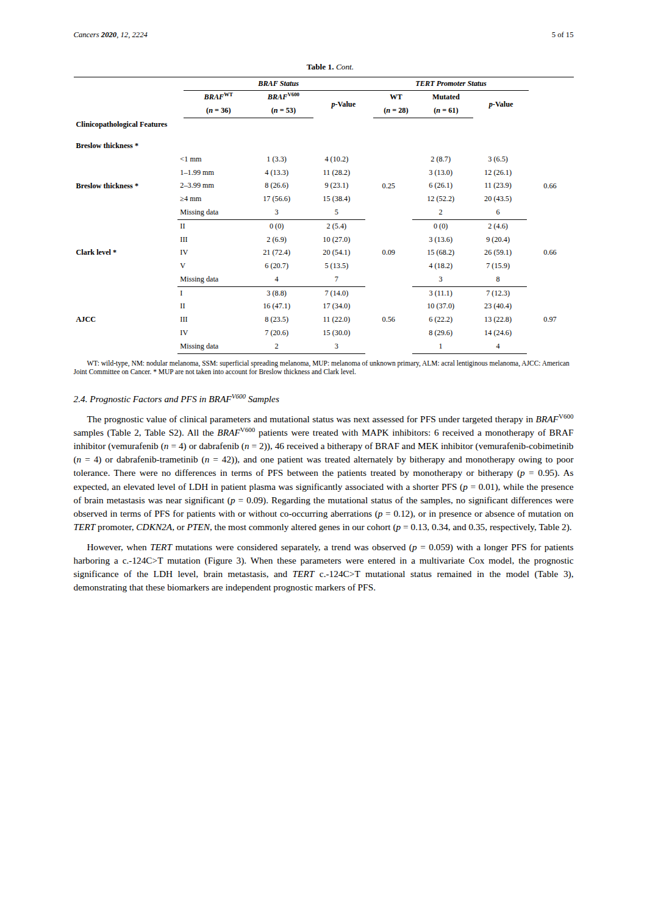Cancers 2020, 12, 2224
5 of 15
Table 1. Cont.
| | BRAF Status | TERT Promoter Status | |
| --- | --- | --- | --- |
| BRAF WT | BRAF V600 | p -Value | WT | Mutated | p -Value |
| ( n = 36) | ( n = 53) | ( n = 28) | ( n = 61) |
| Clinicopathological Features Breslow thickness * | |
| Breslow thickness * | <1 mm | 1 (3.3) | 4 (10.2) | 0.25 | 2 (8.7) | 3 (6.5) | 0.66 |
| 1–1.99 mm | 4 (13.3) | 11 (28.2) | 3 (13.0) | 12 (26.1) |
| 2–3.99 mm | 8 (26.6) | 9 (23.1) | 6 (26.1) | 11 (23.9) |
| ≥4 mm | 17 (56.6) | 15 (38.4) | 12 (52.2) | 20 (43.5) |
| Missing data | 3 | 5 | 2 | 6 |
| Clark level * | II | 0 (0) | 2 (5.4) | 0.09 | 0 (0) | 2 (4.6) | 0.66 |
| III | 2 (6.9) | 10 (27.0) | 3 (13.6) | 9 (20.4) |
| IV | 21 (72.4) | 20 (54.1) | 15 (68.2) | 26 (59.1) |
| V | 6 (20.7) | 5 (13.5) | 4 (18.2) | 7 (15.9) |
| Missing data | 4 | 7 | 3 | 8 |
| AJCC | I | 3 (8.8) | 7 (14.0) | 0.56 | 3 (11.1) | 7 (12.3) | 0.97 |
| II | 16 (47.1) | 17 (34.0) | 10 (37.0) | 23 (40.4) |
| III | 8 (23.5) | 11 (22.0) | 6 (22.2) | 13 (22.8) |
| IV | 7 (20.6) | 15 (30.0) | 8 (29.6) | 14 (24.6) |
| Missing data | 2 | 3 | 1 | 4 |
WT: wild-type, NM: nodular melanoma, SSM: superficial spreading melanoma, MUP: melanoma of unknown primary, ALM: acral lentiginous melanoma, AJCC: American Joint Committee on Cancer. * MUP are not taken into account for Breslow thickness and Clark level.
2.4. Prognostic Factors and PFS in BRAFV600 Samples
The prognostic value of clinical parameters and mutational status was next assessed for PFS under targeted therapy in BRAFV600 samples (Table 2, Table S2). All the BRAFV600 patients were treated with MAPK inhibitors: 6 received a monotherapy of BRAF inhibitor (vemurafenib (n = 4) or dabrafenib (n = 2)), 46 received a bitherapy of BRAF and MEK inhibitor (vemurafenib-cobimetinib (n = 4) or dabrafenib-trametinib (n = 42)), and one patient was treated alternately by bitherapy and monotherapy owing to poor tolerance. There were no differences in terms of PFS between the patients treated by monotherapy or bitherapy (p = 0.95). As expected, an elevated level of LDH in patient plasma was significantly associated with a shorter PFS (p = 0.01), while the presence of brain metastasis was near significant (p = 0.09). Regarding the mutational status of the samples, no significant differences were observed in terms of PFS for patients with or without co-occurring aberrations (p = 0.12), or in presence or absence of mutation on TERT promoter, CDKN2A, or PTEN, the most commonly altered genes in our cohort (p = 0.13, 0.34, and 0.35, respectively, Table 2).
However, when TERT mutations were considered separately, a trend was observed (p = 0.059) with a longer PFS for patients harboring a c.-124C>T mutation (Figure 3). When these parameters were entered in a multivariate Cox model, the prognostic significance of the LDH level, brain metastasis, and TERT c.-124C>T mutational status remained in the model (Table 3), demonstrating that these biomarkers are independent prognostic markers of PFS.